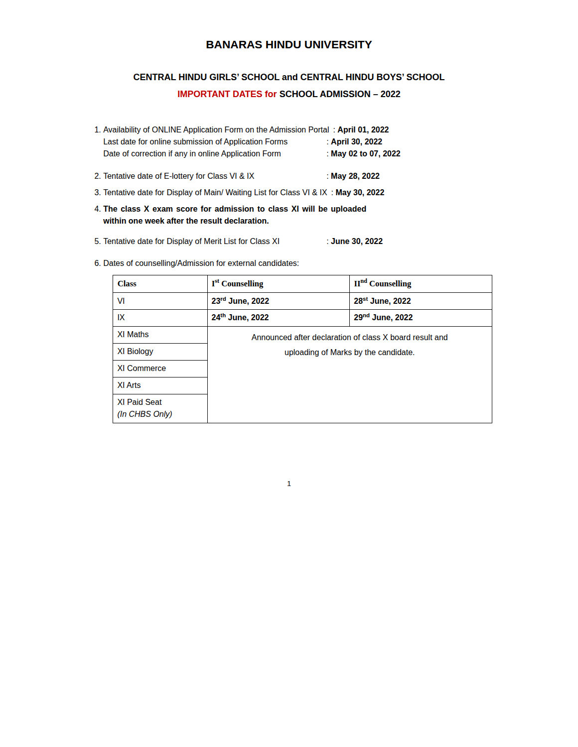BANARAS HINDU UNIVERSITY
CENTRAL HINDU GIRLS’ SCHOOL and CENTRAL HINDU BOYS’ SCHOOL
IMPORTANT DATES for SCHOOL ADMISSION – 2022
Availability of ONLINE Application Form on the Admission Portal : April 01, 2022
Last date for online submission of Application Forms : April 30, 2022
Date of correction if any in online Application Form : May 02 to 07, 2022
Tentative date of E-lottery for Class VI & IX : May 28, 2022
Tentative date for Display of Main/ Waiting List for Class VI & IX : May 30, 2022
The class X exam score for admission to class XI will be uploaded within one week after the result declaration.
Tentative date for Display of Merit List for Class XI : June 30, 2022
Dates of counselling/Admission for external candidates:
| Class | I st Counselling | II nd Counselling |
| --- | --- | --- |
| VI | 23 rd June, 2022 | 28 st June, 2022 |
| IX | 24 th June, 2022 | 29 nd June, 2022 |
| XI Maths | Announced after declaration of class X board result and uploading of Marks by the candidate. |
| XI Biology |
| XI Commerce |
| XI Arts |
| XI Paid Seat (In CHBS Only) |
1